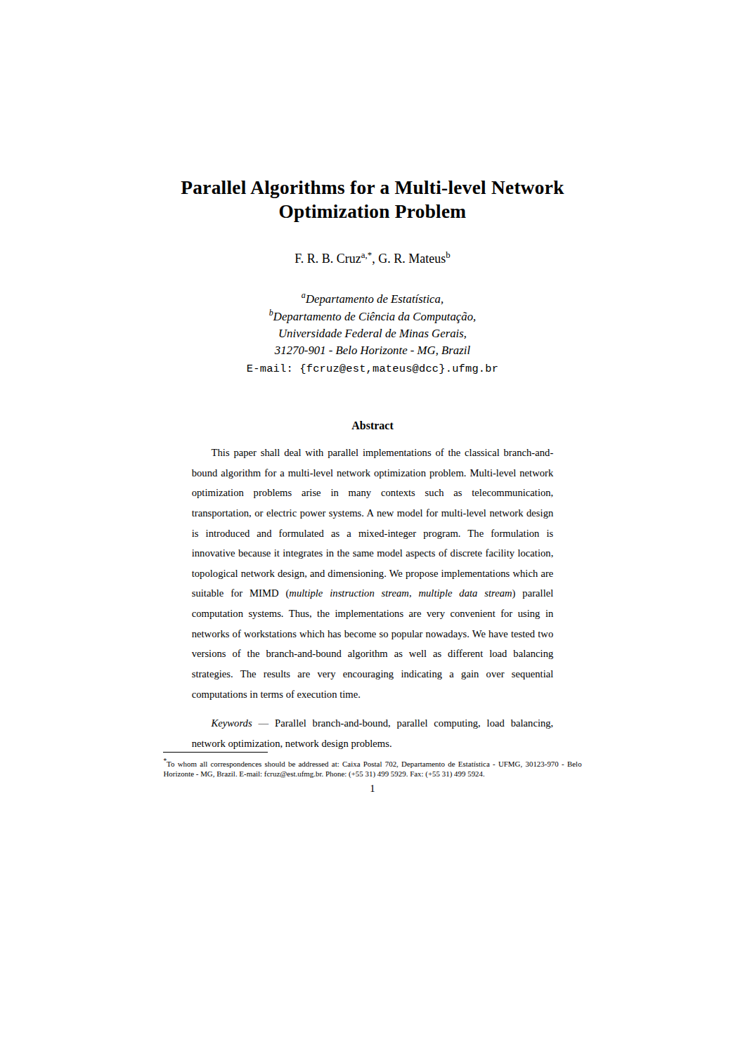Parallel Algorithms for a Multi-level Network
Optimization Problem
F. R. B. Cruza,*, G. R. Mateusb
aDepartamento de Estatística,
bDepartamento de Ciência da Computação,
Universidade Federal de Minas Gerais,
31270-901 - Belo Horizonte - MG, Brazil
E-mail: {fcruz@est,mateus@dcc}.ufmg.br
Abstract
This paper shall deal with parallel implementations of the classical branch-and-bound algorithm for a multi-level network optimization problem. Multi-level network optimization problems arise in many contexts such as telecommunication, transportation, or electric power systems. A new model for multi-level network design is introduced and formulated as a mixed-integer program. The formulation is innovative because it integrates in the same model aspects of discrete facility location, topological network design, and dimensioning. We propose implementations which are suitable for MIMD (multiple instruction stream, multiple data stream) parallel computation systems. Thus, the implementations are very convenient for using in networks of workstations which has become so popular nowadays. We have tested two versions of the branch-and-bound algorithm as well as different load balancing strategies. The results are very encouraging indicating a gain over sequential computations in terms of execution time.
Keywords — Parallel branch-and-bound, parallel computing, load balancing, network optimization, network design problems.
*To whom all correspondences should be addressed at: Caixa Postal 702, Departamento de Estatística - UFMG, 30123-970 - Belo Horizonte - MG, Brazil. E-mail: fcruz@est.ufmg.br. Phone: (+55 31) 499 5929. Fax: (+55 31) 499 5924.
1